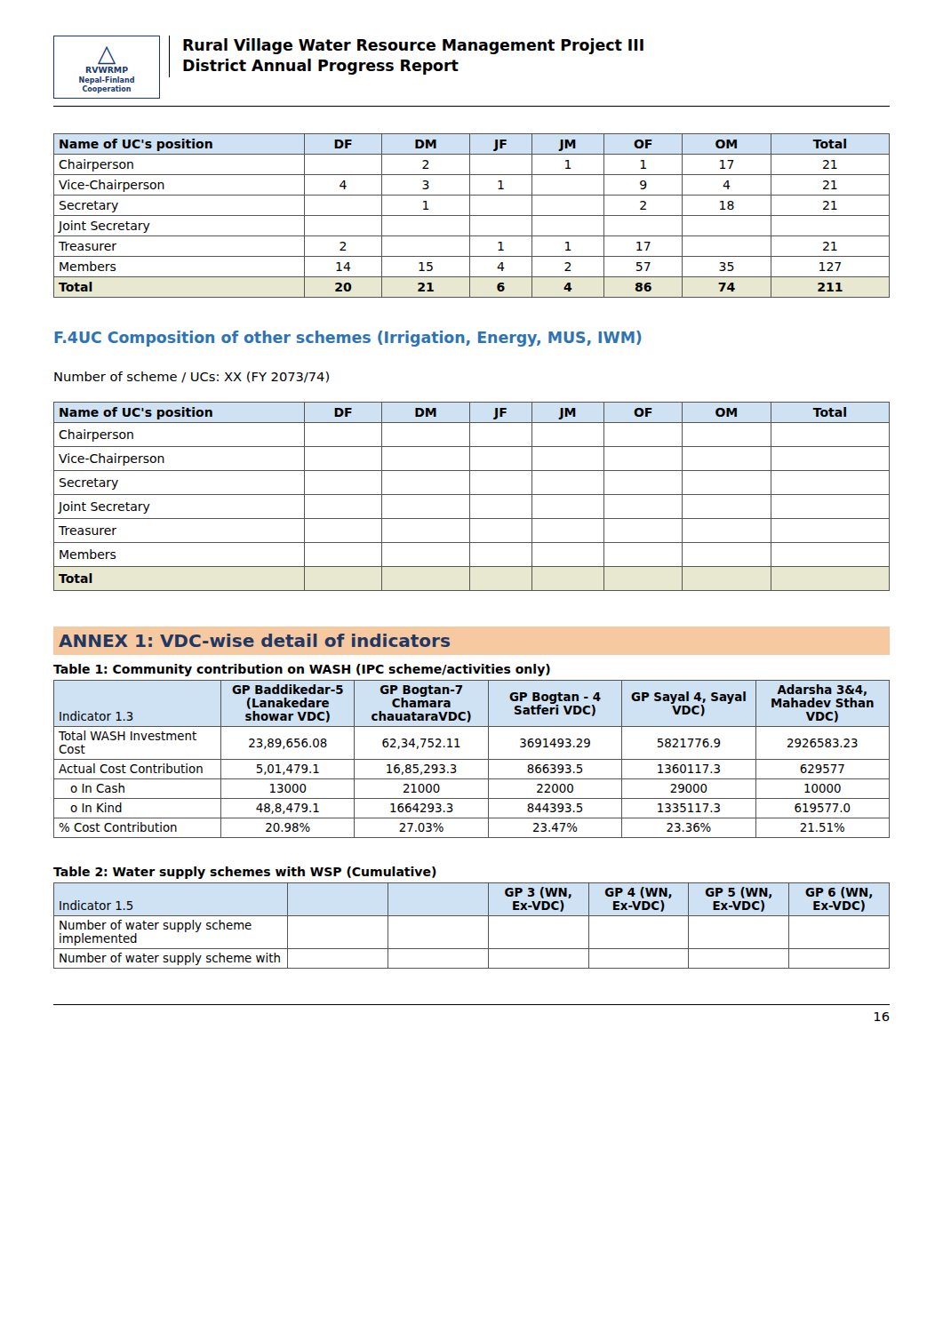△ RVWRMP
Nepal-Finland Cooperation
Rural Village Water Resource Management Project III
District Annual Progress Report
| Name of UC's position | DF | DM | JF | JM | OF | OM | Total |
| --- | --- | --- | --- | --- | --- | --- | --- |
| Chairperson | | 2 | | 1 | 1 | 17 | 21 |
| Vice-Chairperson | 4 | 3 | 1 | | 9 | 4 | 21 |
| Secretary | | 1 | | | 2 | 18 | 21 |
| Joint Secretary | | | | | | | |
| Treasurer | 2 | | 1 | 1 | 17 | | 21 |
| Members | 14 | 15 | 4 | 2 | 57 | 35 | 127 |
| Total | 20 | 21 | 6 | 4 | 86 | 74 | 211 |
F.4UC Composition of other schemes (Irrigation, Energy, MUS, IWM)
Number of scheme / UCs: XX (FY 2073/74)
| Name of UC's position | DF | DM | JF | JM | OF | OM | Total |
| --- | --- | --- | --- | --- | --- | --- | --- |
| Chairperson | | | | | | | |
| Vice-Chairperson | | | | | | | |
| Secretary | | | | | | | |
| Joint Secretary | | | | | | | |
| Treasurer | | | | | | | |
| Members | | | | | | | |
| Total | | | | | | | |
ANNEX 1: VDC-wise detail of indicators
Table 1: Community contribution on WASH (IPC scheme/activities only)
| Indicator 1.3 | GP Baddikedar-5 (Lanakedare showar VDC) | GP Bogtan-7 Chamara chauataraVDC) | GP Bogtan - 4 Satferi VDC) | GP Sayal 4, Sayal VDC) | Adarsha 3&4, Mahadev Sthan VDC) |
| --- | --- | --- | --- | --- | --- |
| Total WASH Investment Cost | 23,89,656.08 | 62,34,752.11 | 3691493.29 | 5821776.9 | 2926583.23 |
| Actual Cost Contribution | 5,01,479.1 | 16,85,293.3 | 866393.5 | 1360117.3 | 629577 |
| o In Cash | 13000 | 21000 | 22000 | 29000 | 10000 |
| o In Kind | 48,8,479.1 | 1664293.3 | 844393.5 | 1335117.3 | 619577.0 |
| % Cost Contribution | 20.98% | 27.03% | 23.47% | 23.36% | 21.51% |
Table 2: Water supply schemes with WSP (Cumulative)
| Indicator 1.5 | | | GP 3 (WN, Ex-VDC) | GP 4 (WN, Ex-VDC) | GP 5 (WN, Ex-VDC) | GP 6 (WN, Ex-VDC) |
| --- | --- | --- | --- | --- | --- | --- |
| Number of water supply scheme implemented | | | | | | |
| Number of water supply scheme with | | | | | | |
16